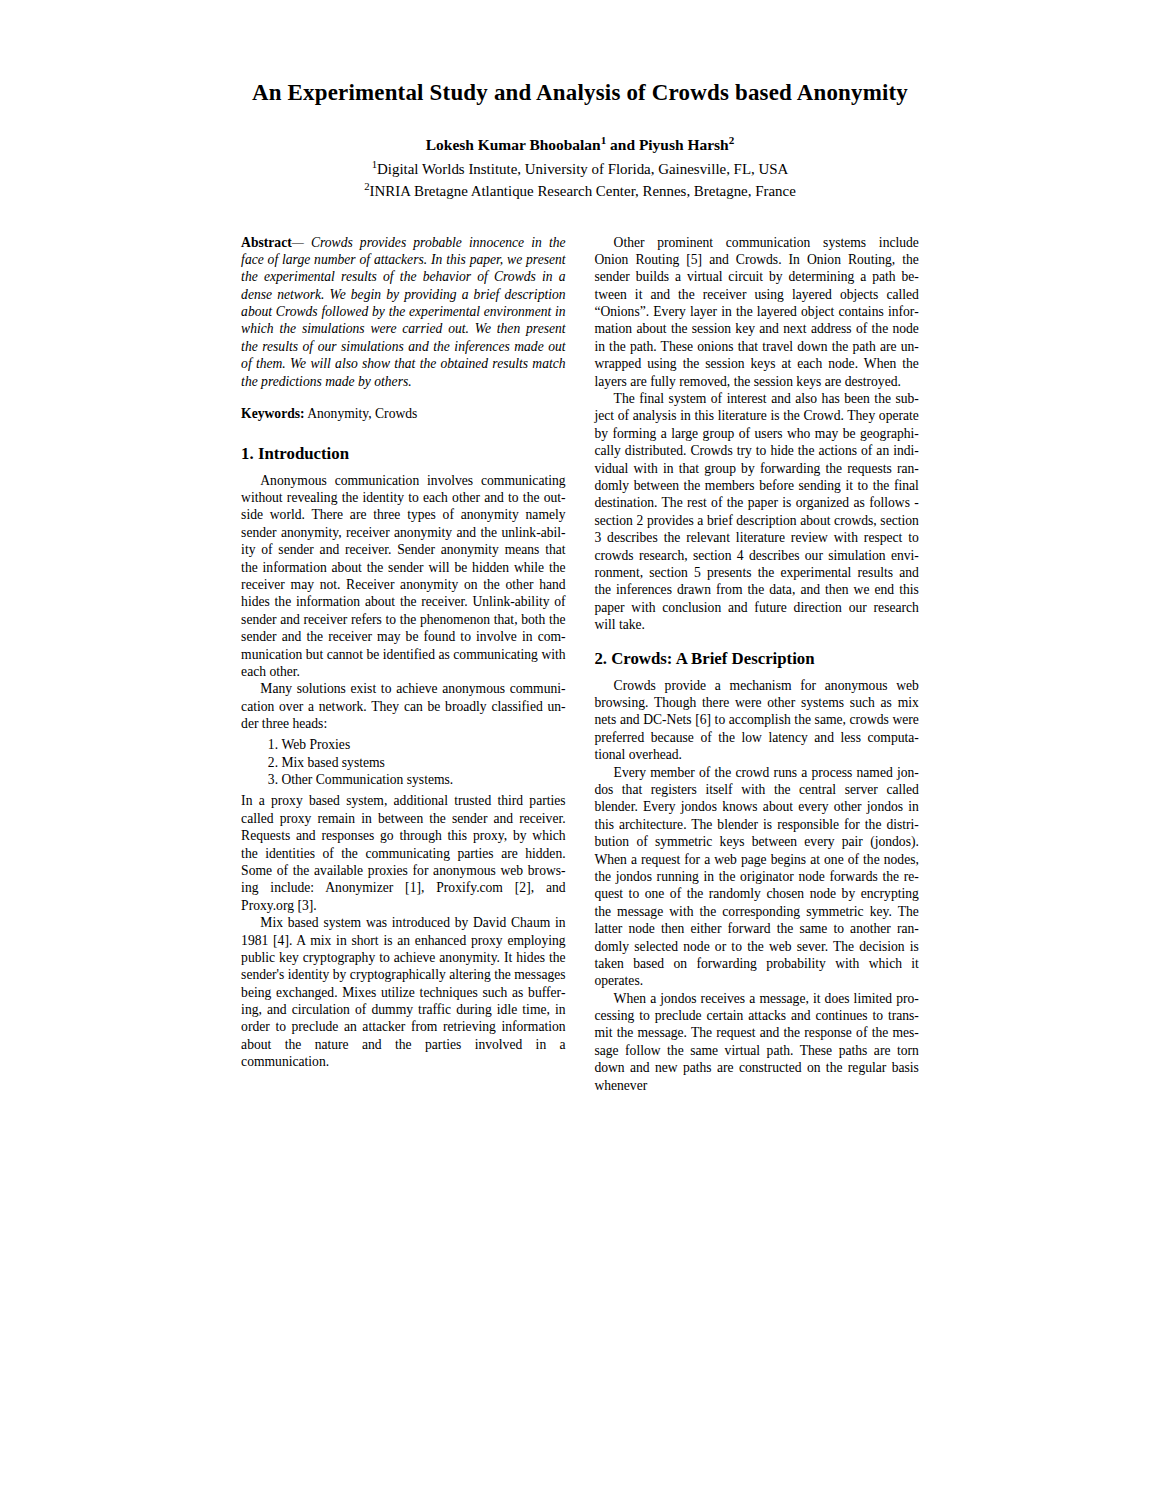An Experimental Study and Analysis of Crowds based Anonymity
Lokesh Kumar Bhoobalan1 and Piyush Harsh2
1Digital Worlds Institute, University of Florida, Gainesville, FL, USA
2INRIA Bretagne Atlantique Research Center, Rennes, Bretagne, France
Abstract— Crowds provides probable innocence in the face of large number of attackers. In this paper, we present the experimental results of the behavior of Crowds in a dense network. We begin by providing a brief description about Crowds followed by the experimental environment in which the simulations were carried out. We then present the results of our simulations and the inferences made out of them. We will also show that the obtained results match the predictions made by others.
Keywords: Anonymity, Crowds
1. Introduction
Anonymous communication involves communicating without revealing the identity to each other and to the outside world. There are three types of anonymity namely sender anonymity, receiver anonymity and the unlink-ability of sender and receiver. Sender anonymity means that the information about the sender will be hidden while the receiver may not. Receiver anonymity on the other hand hides the information about the receiver. Unlink-ability of sender and receiver refers to the phenomenon that, both the sender and the receiver may be found to involve in communication but cannot be identified as communicating with each other.
Many solutions exist to achieve anonymous communication over a network. They can be broadly classified under three heads:
Web Proxies
Mix based systems
Other Communication systems.
In a proxy based system, additional trusted third parties called proxy remain in between the sender and receiver. Requests and responses go through this proxy, by which the identities of the communicating parties are hidden. Some of the available proxies for anonymous web browsing include: Anonymizer [1], Proxify.com [2], and Proxy.org [3].
Mix based system was introduced by David Chaum in 1981 [4]. A mix in short is an enhanced proxy employing public key cryptography to achieve anonymity. It hides the sender's identity by cryptographically altering the messages being exchanged. Mixes utilize techniques such as buffering, and circulation of dummy traffic during idle time, in order to preclude an attacker from retrieving information about the nature and the parties involved in a communication.
Other prominent communication systems include Onion Routing [5] and Crowds. In Onion Routing, the sender builds a virtual circuit by determining a path between it and the receiver using layered objects called “Onions”. Every layer in the layered object contains information about the session key and next address of the node in the path. These onions that travel down the path are unwrapped using the session keys at each node. When the layers are fully removed, the session keys are destroyed.
The final system of interest and also has been the subject of analysis in this literature is the Crowd. They operate by forming a large group of users who may be geographically distributed. Crowds try to hide the actions of an individual with in that group by forwarding the requests randomly between the members before sending it to the final destination. The rest of the paper is organized as follows - section 2 provides a brief description about crowds, section 3 describes the relevant literature review with respect to crowds research, section 4 describes our simulation environment, section 5 presents the experimental results and the inferences drawn from the data, and then we end this paper with conclusion and future direction our research will take.
2. Crowds: A Brief Description
Crowds provide a mechanism for anonymous web browsing. Though there were other systems such as mix nets and DC-Nets [6] to accomplish the same, crowds were preferred because of the low latency and less computational overhead.
Every member of the crowd runs a process named jondos that registers itself with the central server called blender. Every jondos knows about every other jondos in this architecture. The blender is responsible for the distribution of symmetric keys between every pair (jondos). When a request for a web page begins at one of the nodes, the jondos running in the originator node forwards the request to one of the randomly chosen node by encrypting the message with the corresponding symmetric key. The latter node then either forward the same to another randomly selected node or to the web sever. The decision is taken based on forwarding probability with which it operates.
When a jondos receives a message, it does limited processing to preclude certain attacks and continues to transmit the message. The request and the response of the message follow the same virtual path. These paths are torn down and new paths are constructed on the regular basis whenever